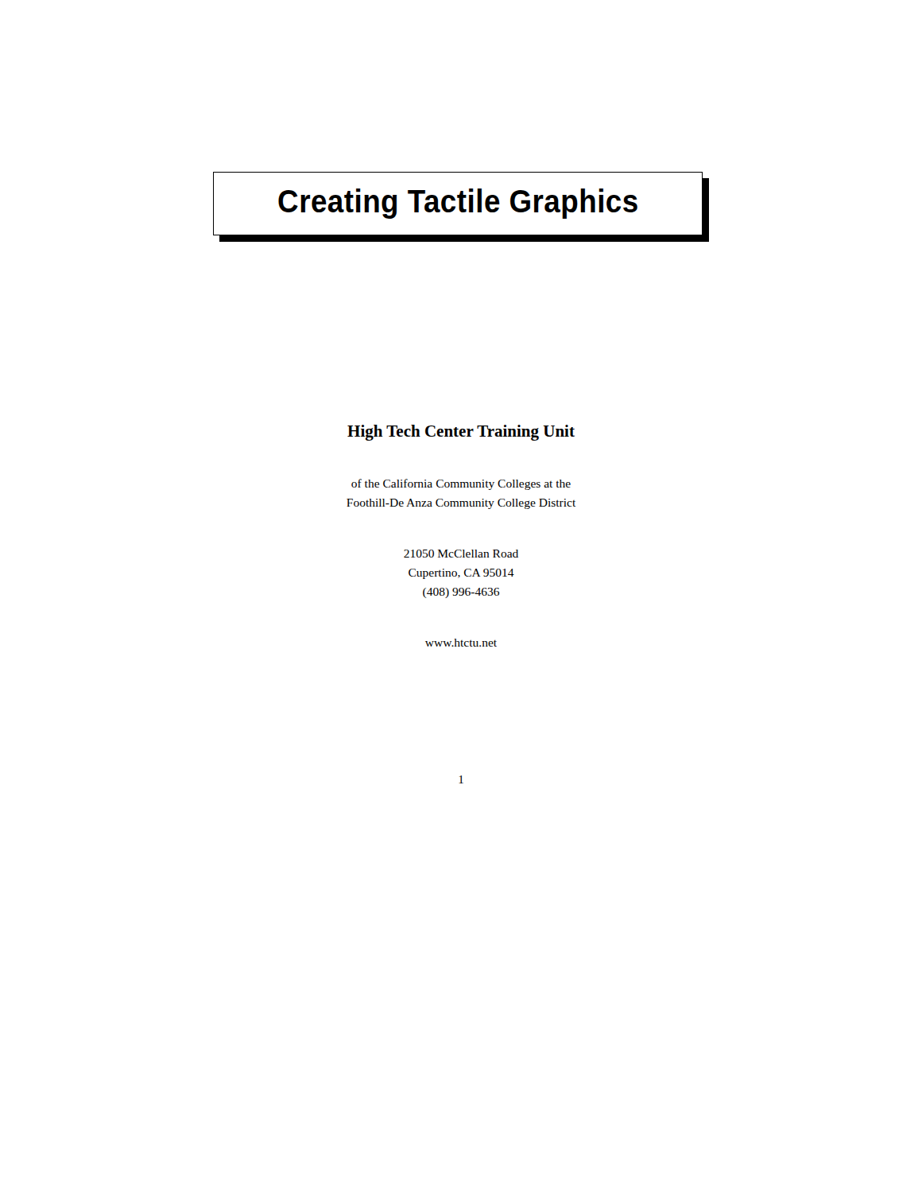Creating Tactile Graphics
High Tech Center Training Unit
of the California Community Colleges at the
Foothill-De Anza Community College District
21050 McClellan Road
Cupertino, CA 95014
(408) 996-4636
www.htctu.net
1